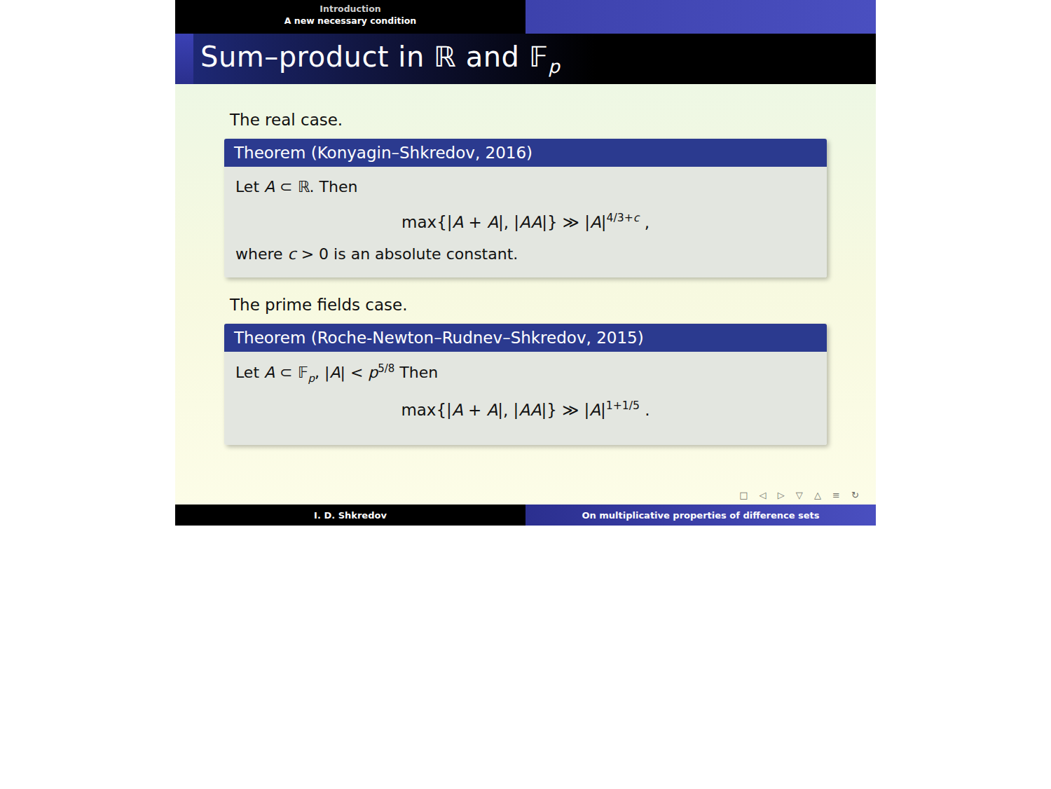Introduction
A new necessary condition
Sum–product in ℝ and 𝔽p
The real case.
Theorem (Konyagin–Shkredov, 2016)
Let A ⊂ ℝ. Then
max{|A + A|, |AA|} ≫ |A|4/3+c ,
where c > 0 is an absolute constant.
The prime fields case.
Theorem (Roche-Newton–Rudnev–Shkredov, 2015)
Let A ⊂ 𝔽p, |A| < p5/8 Then
max{|A + A|, |AA|} ≫ |A|1+1/5 .
□ ◁ ▷ ▽ △ ≡ ↻
I. D. Shkredov
On multiplicative properties of difference sets